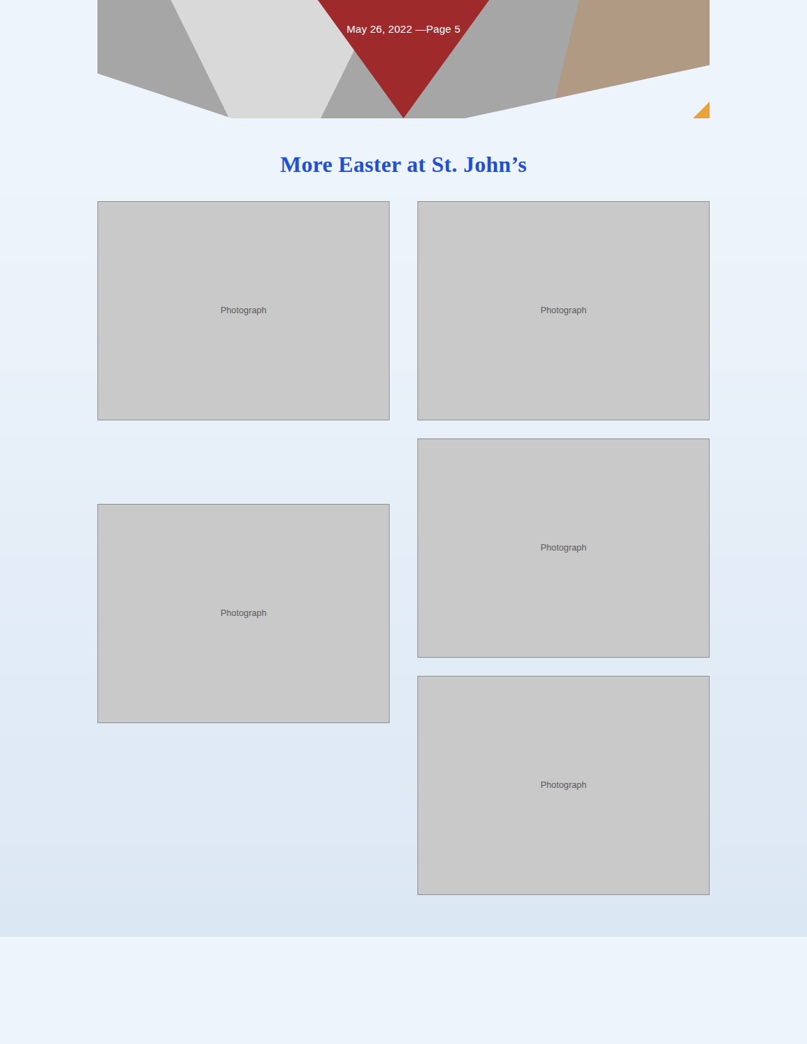May 26, 2022 —Page 5
More Easter at St. John’s
Photograph
Photograph
Photograph
Photograph
Photograph